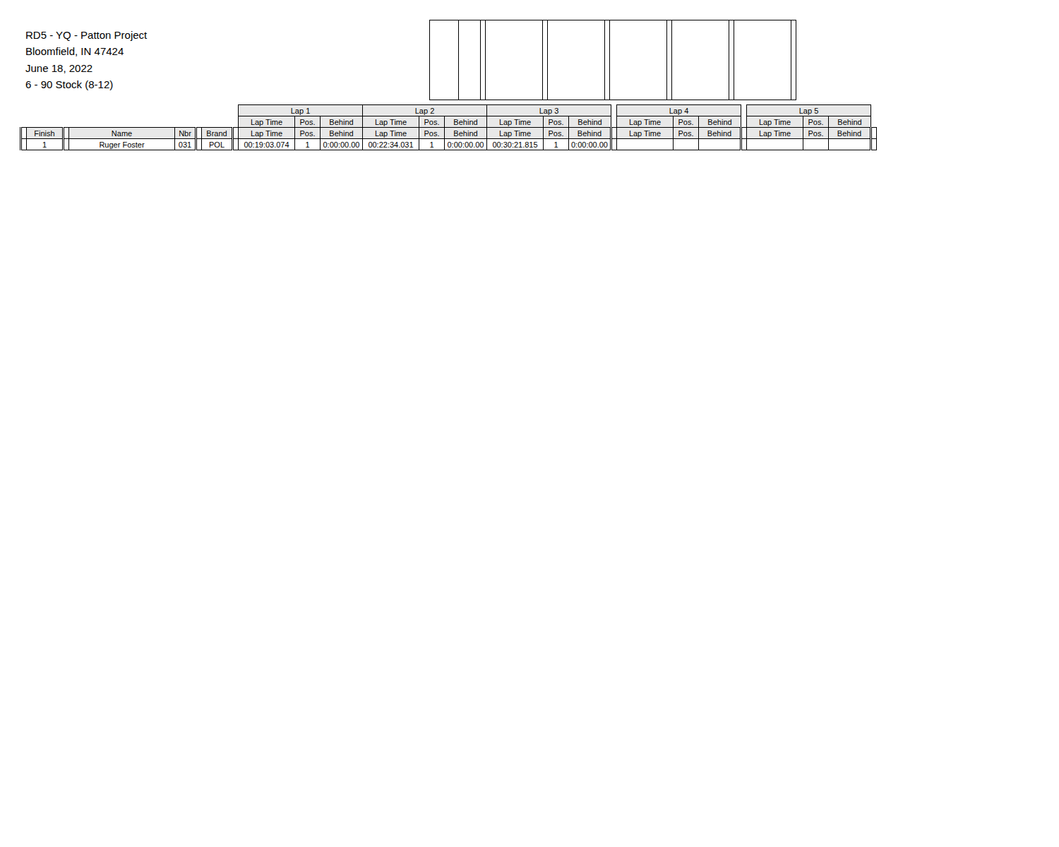RD5 - YQ - Patton Project
Bloomfield, IN 47424
June 18, 2022
6 - 90 Stock (8-12)
| | | | | | | | | Lap 1 | Lap 2 | Lap 3 | | Lap 4 | | Lap 5 | |
| Lap Time | Pos. | Behind | Lap Time | Pos. | Behind | Lap Time | Pos. | Behind | | Lap Time | Pos. | Behind | | Lap Time | Pos. | Behind | |
| | Finish | | Name | Nbr | | Brand | | Lap Time | Pos. | Behind | Lap Time | Pos. | Behind | Lap Time | Pos. | Behind | | Lap Time | Pos. | Behind | | Lap Time | Pos. | Behind | |
| | 1 | | Ruger Foster | 031 | | POL | | 00:19:03.074 | 1 | 0:00:00.00 | 00:22:34.031 | 1 | 0:00:00.00 | 00:30:21.815 | 1 | 0:00:00.00 | | | | | | | | | |